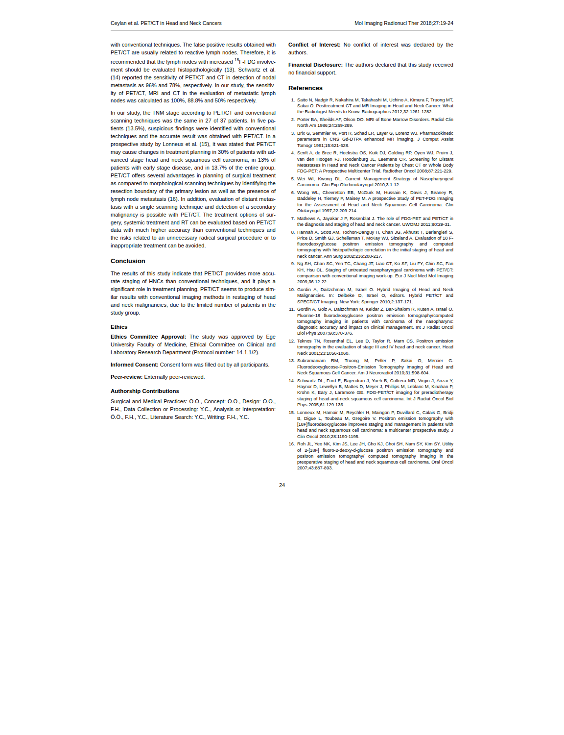Ceylan et al. PET/CT in Head and Neck Cancers
Mol Imaging Radionucl Ther 2018;27:19-24
with conventional techniques. The false positive results obtained with PET/CT are usually related to reactive lymph nodes. Therefore, it is recommended that the lymph nodes with increased 18F-FDG involvement should be evaluated histopathologically (13). Schwartz et al. (14) reported the sensitivity of PET/CT and CT in detection of nodal metastasis as 96% and 78%, respectively. In our study, the sensitivity of PET/CT, MRI and CT in the evaluation of metastatic lymph nodes was calculated as 100%, 88.8% and 50% respectively.
In our study, the TNM stage according to PET/CT and conventional scanning techniques was the same in 27 of 37 patients. In five patients (13.5%), suspicious findings were identified with conventional techniques and the accurate result was obtained with PET/CT. In a prospective study by Lonneux et al. (15), it was stated that PET/CT may cause changes in treatment planning in 30% of patients with advanced stage head and neck squamous cell carcinoma, in 13% of patients with early stage disease, and in 13.7% of the entire group. PET/CT offers several advantages in planning of surgical treatment as compared to morphological scanning techniques by identifying the resection boundary of the primary lesion as well as the presence of lymph node metastasis (16). In addition, evaluation of distant metastasis with a single scanning technique and detection of a secondary malignancy is possible with PET/CT. The treatment options of surgery, systemic treatment and RT can be evaluated based on PET/CT data with much higher accuracy than conventional techniques and the risks related to an unnecessary radical surgical procedure or to inappropriate treatment can be avoided.
Conclusion
The results of this study indicate that PET/CT provides more accurate staging of HNCs than conventional techniques, and it plays a significant role in treatment planning. PET/CT seems to produce similar results with conventional imaging methods in restaging of head and neck malignancies, due to the limited number of patients in the study group.
Ethics
Ethics Committee Approval: The study was approved by Ege University Faculty of Medicine, Ethical Committee on Clinical and Laboratory Research Department (Protocol number: 14-1.1/2).
Informed Consent: Consent form was filled out by all participants.
Peer-review: Externally peer-reviewed.
Authorship Contributions
Surgical and Medical Practices: Ö.Ö., Concept: Ö.Ö., Design: Ö.Ö., F.H., Data Collection or Processing: Y.C., Analysis or Interpretation: Ö.Ö., F.H., Y.C., Literature Search: Y.C., Writing: F.H., Y.C.
Conflict of Interest: No conflict of interest was declared by the authors.
Financial Disclosure: The authors declared that this study received no financial support.
References
Saito N, Nadgir R, Nakahira M, Takahashi M, Uchino A, Kimura F, Truong MT, Sakai O. Posttreatment CT and MR Imaging in Head and Neck Cancer: What the Radiologist Needs to Know. Radiographics 2012;32:1261-1282.
Porter BA, Sheilds AF, Olson DO. MRI of Bone Marrow Disorders. Radiol Clin North Am 1986;24:269-289.
Brix G, Semmler W, Port R, Schad LR, Layer G, Lorenz WJ. Pharmacokinetic parameters in CNS Gd-DTPA enhanced MR imaging. J Comput Assist Tomogr 1991;15:621-628.
Senft A, de Bree R, Hoekstra OS, Kuik DJ, Golding RP, Oyen WJ, Pruim J, van den Hoogen FJ, Roodenburg JL, Leemans CR. Screening for Distant Metastases in Head and Neck Cancer Patients by Chest CT or Whole Body FDG-PET: A Prospective Multicenter Trial. Radiother Oncol 2008;87:221-229.
Wei WI, Kwong DL. Current Management Strategy of Nasopharyngeal Carcinoma. Clin Exp Otorhinolaryngol 2010;3:1-12.
Wong WL, Chevretton EB, McGurk M, Hussain K, Davis J, Beaney R, Baddeley H, Tierney P, Maisey M. A prospective Study of PET-FDG Imaging for the Assessment of Head and Neck Squamous Cell Carcinoma. Clin Otolaryngol 1997;22:209-214.
Mathews A, Jayakar J P, Rosenblat J. The role of FDG-PET and PET/CT in the diagnosis and staging of head and neck cancer. UWOMJ 2011;80:29-31.
Hannah A, Scott AM, Tochon-Danguy H, Chan JG, Akhurst T, Berlangieri S, Price D, Smith GJ, Schelleman T, McKay WJ, Sizeland A. Evaluation of 18 F-fluorodeoxyglucose positron emission tomography and computed tomography with histopathologic correlation in the initial staging of head and neck cancer. Ann Surg 2002;236:208-217.
Ng SH, Chan SC, Yen TC, Chang JT, Liao CT, Ko SF, Liu FY, Chin SC, Fan KH, Hsu CL. Staging of untreated nasopharyngeal carcinoma with PET/CT: comparison with conventional imaging work-up. Eur J Nucl Med Mol Imaging 2009;36:12-22.
Gordin A, Daitzchman M, Israel O. Hybrid Imaging of Head and Neck Malignancies. In: Delbeke D, Israel O, editors. Hybrid PET/CT and SPECT/CT Imaging. New York: Springer 2010;2:137-171.
Gordin A, Golz A, Daitzchman M, Keidar Z, Bar-Shalom R, Kuten A, Israel O. Fluorine-18 fluorodeoxyglucose positron emission tomography/computed tomography imaging in patients with carcinoma of the nasopharynx: diagnostic accuracy and impact on clinical management. Int J Radiat Oncol Biol Phys 2007;68:370-376.
Teknos TN, Rosenthal EL, Lee D, Taylor R, Marn CS. Positron emission tomography in the evaluation of stage III and IV head and neck cancer. Head Neck 2001;23:1056-1060.
Subramaniam RM, Truong M, Peller P, Sakai O, Mercier G. Fluorodeoxyglucose-Positron-Emission Tomography Imaging of Head and Neck Squamous Cell Cancer. Am J Neuroradiol 2010;31:598-604.
Schwartz DL, Ford E, Rajendran J, Yueh B, Coltrera MD, Virgin J, Anzai Y, Haynor D, Lewellyn B, Mattes D, Meyer J, Phillips M, Leblanc M, Kinahan P, Krohn K, Eary J, Laramore GE. FDG-PET/CT imaging for preradiotherapy staging of head-and-neck squamous cell carcinoma. Int J Radiat Oncol Biol Phys 2005;61:129-136.
Lonneux M, Hamoir M, Reychler H, Maingon P, Duvillard C, Calais G, Bridji B, Digue L, Toubeau M, Gregoire V. Positron emission tomography with [18F]fluorodeoxyglucose improves staging and management in patients with head and neck squamous cell carcinoma: a multicenter prospective study. J Clin Oncol 2010;28:1190-1195.
Roh JL, Yeo NK, Kim JS, Lee JH, Cho KJ, Choi SH, Nam SY, Kim SY. Utility of 2-[18F] fluoro-2-deoxy-d-glucose positron emission tomography and positron emission tomography/ computed tomography imaging in the preoperative staging of head and neck squamous cell carcinoma. Oral Oncol 2007;43:887-893.
24